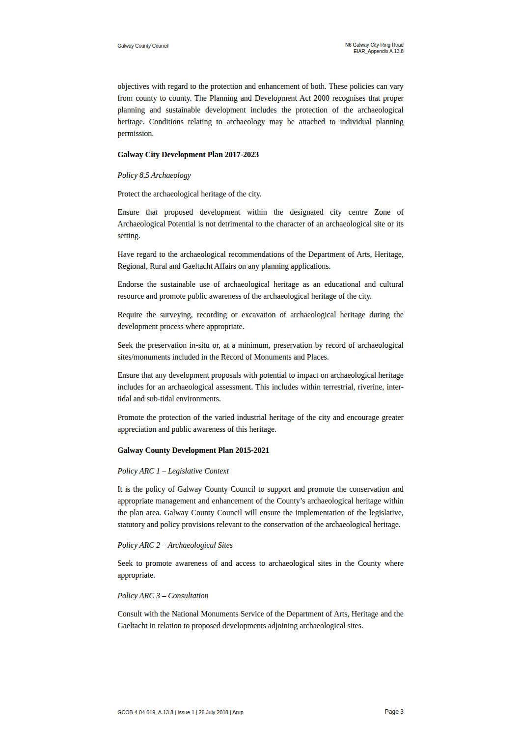Galway County Council
N6 Galway City Ring Road
EIAR_Appendix A.13.8
objectives with regard to the protection and enhancement of both. These policies can vary from county to county. The Planning and Development Act 2000 recognises that proper planning and sustainable development includes the protection of the archaeological heritage. Conditions relating to archaeology may be attached to individual planning permission.
Galway City Development Plan 2017-2023
Policy 8.5 Archaeology
Protect the archaeological heritage of the city.
Ensure that proposed development within the designated city centre Zone of Archaeological Potential is not detrimental to the character of an archaeological site or its setting.
Have regard to the archaeological recommendations of the Department of Arts, Heritage, Regional, Rural and Gaeltacht Affairs on any planning applications.
Endorse the sustainable use of archaeological heritage as an educational and cultural resource and promote public awareness of the archaeological heritage of the city.
Require the surveying, recording or excavation of archaeological heritage during the development process where appropriate.
Seek the preservation in-situ or, at a minimum, preservation by record of archaeological sites/monuments included in the Record of Monuments and Places.
Ensure that any development proposals with potential to impact on archaeological heritage includes for an archaeological assessment. This includes within terrestrial, riverine, inter-tidal and sub-tidal environments.
Promote the protection of the varied industrial heritage of the city and encourage greater appreciation and public awareness of this heritage.
Galway County Development Plan 2015-2021
Policy ARC 1 – Legislative Context
It is the policy of Galway County Council to support and promote the conservation and appropriate management and enhancement of the County’s archaeological heritage within the plan area. Galway County Council will ensure the implementation of the legislative, statutory and policy provisions relevant to the conservation of the archaeological heritage.
Policy ARC 2 – Archaeological Sites
Seek to promote awareness of and access to archaeological sites in the County where appropriate.
Policy ARC 3 – Consultation
Consult with the National Monuments Service of the Department of Arts, Heritage and the Gaeltacht in relation to proposed developments adjoining archaeological sites.
GCOB-4.04-019_A.13.8 | Issue 1 | 26 July 2018 | Arup
Page 3